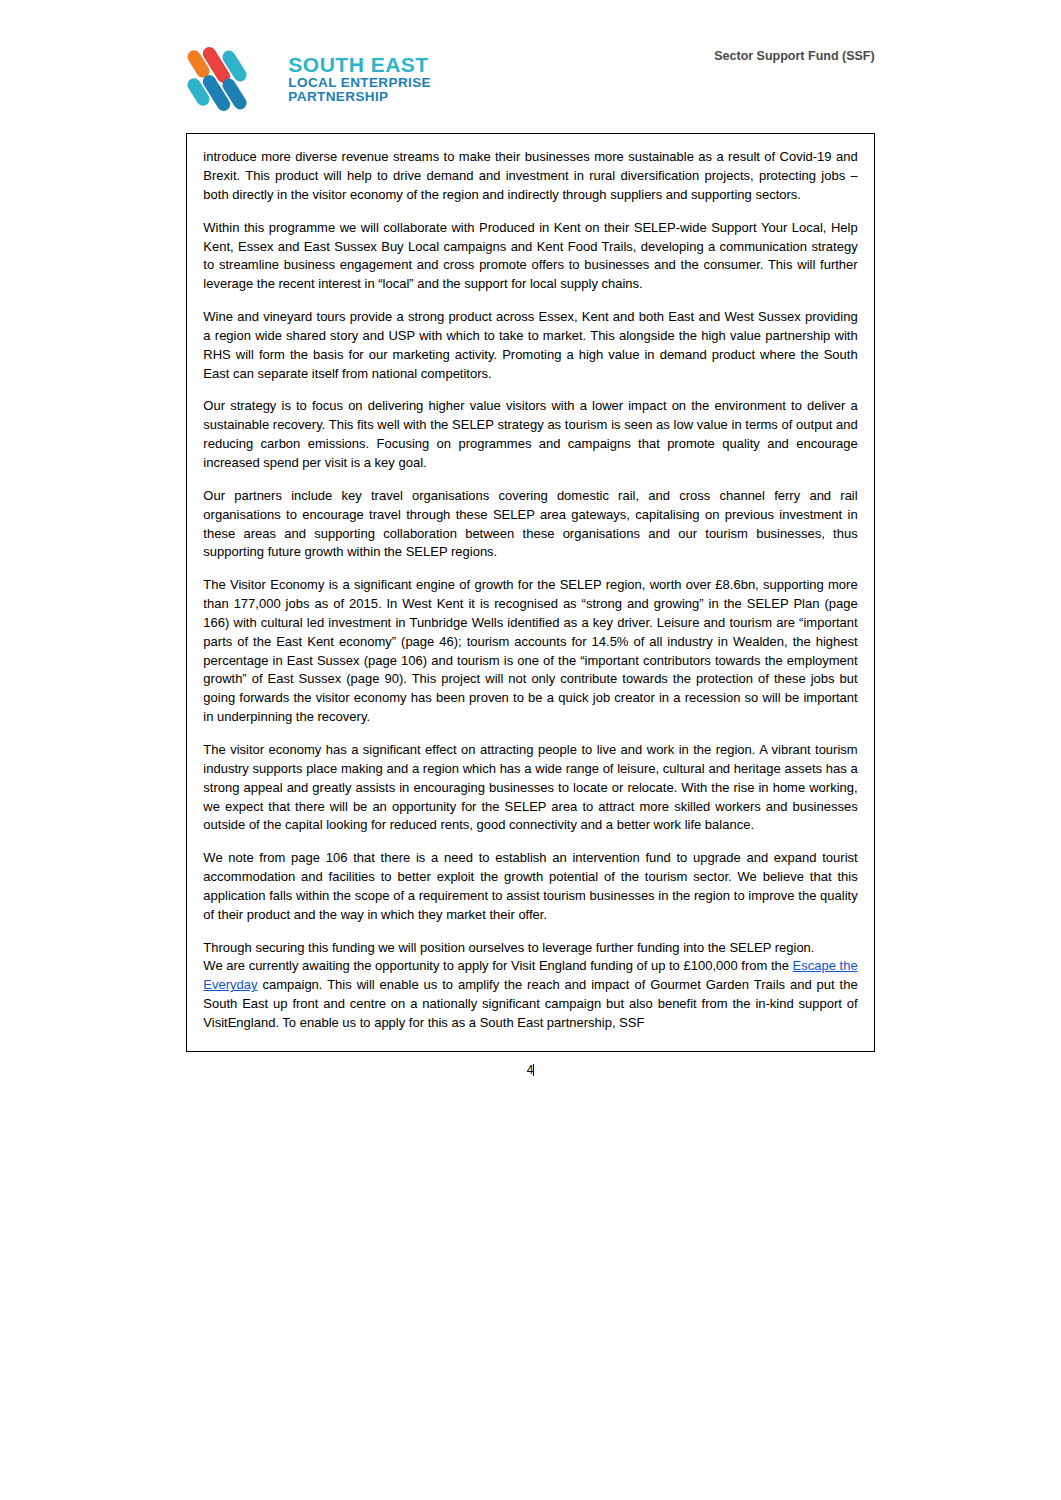SOUTH EAST
LOCAL ENTERPRISE
PARTNERSHIP
Sector Support Fund (SSF)
introduce more diverse revenue streams to make their businesses more sustainable as a result of Covid-19 and Brexit. This product will help to drive demand and investment in rural diversification projects, protecting jobs – both directly in the visitor economy of the region and indirectly through suppliers and supporting sectors.
Within this programme we will collaborate with Produced in Kent on their SELEP-wide Support Your Local, Help Kent, Essex and East Sussex Buy Local campaigns and Kent Food Trails, developing a communication strategy to streamline business engagement and cross promote offers to businesses and the consumer. This will further leverage the recent interest in “local” and the support for local supply chains.
Wine and vineyard tours provide a strong product across Essex, Kent and both East and West Sussex providing a region wide shared story and USP with which to take to market. This alongside the high value partnership with RHS will form the basis for our marketing activity. Promoting a high value in demand product where the South East can separate itself from national competitors.
Our strategy is to focus on delivering higher value visitors with a lower impact on the environment to deliver a sustainable recovery. This fits well with the SELEP strategy as tourism is seen as low value in terms of output and reducing carbon emissions. Focusing on programmes and campaigns that promote quality and encourage increased spend per visit is a key goal.
Our partners include key travel organisations covering domestic rail, and cross channel ferry and rail organisations to encourage travel through these SELEP area gateways, capitalising on previous investment in these areas and supporting collaboration between these organisations and our tourism businesses, thus supporting future growth within the SELEP regions.
The Visitor Economy is a significant engine of growth for the SELEP region, worth over £8.6bn, supporting more than 177,000 jobs as of 2015. In West Kent it is recognised as “strong and growing” in the SELEP Plan (page 166) with cultural led investment in Tunbridge Wells identified as a key driver. Leisure and tourism are “important parts of the East Kent economy” (page 46); tourism accounts for 14.5% of all industry in Wealden, the highest percentage in East Sussex (page 106) and tourism is one of the “important contributors towards the employment growth” of East Sussex (page 90). This project will not only contribute towards the protection of these jobs but going forwards the visitor economy has been proven to be a quick job creator in a recession so will be important in underpinning the recovery.
The visitor economy has a significant effect on attracting people to live and work in the region. A vibrant tourism industry supports place making and a region which has a wide range of leisure, cultural and heritage assets has a strong appeal and greatly assists in encouraging businesses to locate or relocate. With the rise in home working, we expect that there will be an opportunity for the SELEP area to attract more skilled workers and businesses outside of the capital looking for reduced rents, good connectivity and a better work life balance.
We note from page 106 that there is a need to establish an intervention fund to upgrade and expand tourist accommodation and facilities to better exploit the growth potential of the tourism sector. We believe that this application falls within the scope of a requirement to assist tourism businesses in the region to improve the quality of their product and the way in which they market their offer.
Through securing this funding we will position ourselves to leverage further funding into the SELEP region.
We are currently awaiting the opportunity to apply for Visit England funding of up to £100,000 from the Escape the Everyday campaign. This will enable us to amplify the reach and impact of Gourmet Garden Trails and put the South East up front and centre on a nationally significant campaign but also benefit from the in-kind support of VisitEngland. To enable us to apply for this as a South East partnership, SSF
4